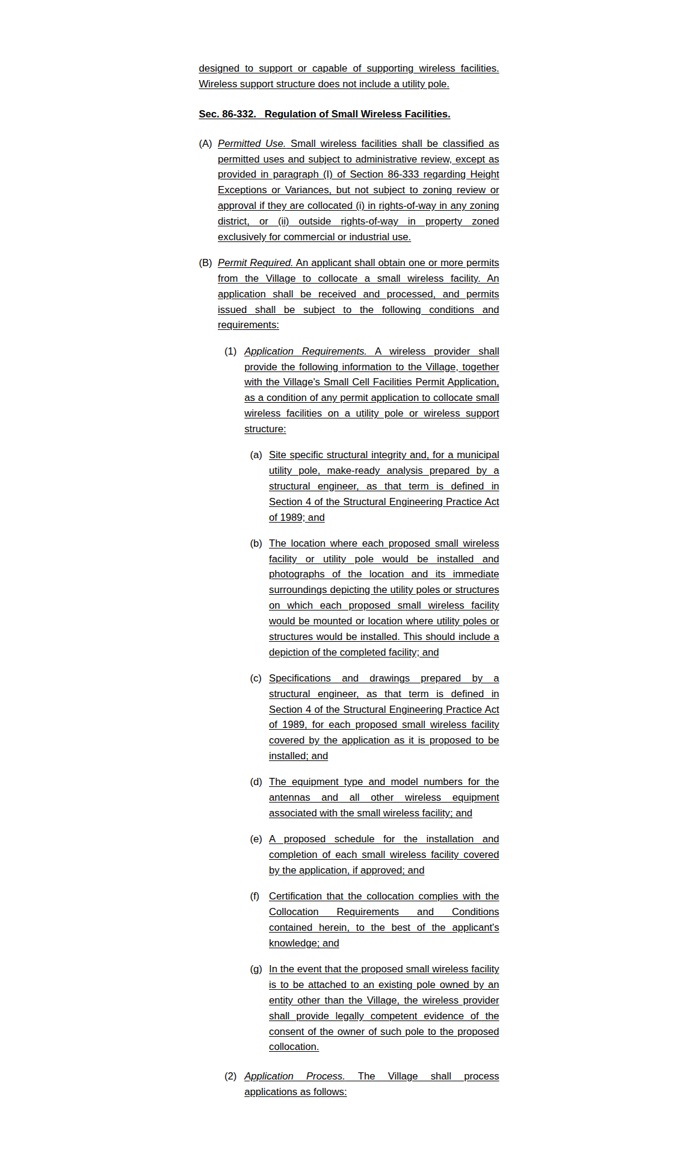designed to support or capable of supporting wireless facilities. Wireless support structure does not include a utility pole.
Sec. 86-332. Regulation of Small Wireless Facilities.
(A)
Permitted Use. Small wireless facilities shall be classified as permitted uses and subject to administrative review, except as provided in paragraph (I) of Section 86-333 regarding Height Exceptions or Variances, but not subject to zoning review or approval if they are collocated (i) in rights-of-way in any zoning district, or (ii) outside rights-of-way in property zoned exclusively for commercial or industrial use.
(B)
Permit Required. An applicant shall obtain one or more permits from the Village to collocate a small wireless facility. An application shall be received and processed, and permits issued shall be subject to the following conditions and requirements:
(1)
Application Requirements. A wireless provider shall provide the following information to the Village, together with the Village's Small Cell Facilities Permit Application, as a condition of any permit application to collocate small wireless facilities on a utility pole or wireless support structure:
(a)
Site specific structural integrity and, for a municipal utility pole, make-ready analysis prepared by a structural engineer, as that term is defined in Section 4 of the Structural Engineering Practice Act of 1989; and
(b)
The location where each proposed small wireless facility or utility pole would be installed and photographs of the location and its immediate surroundings depicting the utility poles or structures on which each proposed small wireless facility would be mounted or location where utility poles or structures would be installed. This should include a depiction of the completed facility; and
(c)
Specifications and drawings prepared by a structural engineer, as that term is defined in Section 4 of the Structural Engineering Practice Act of 1989, for each proposed small wireless facility covered by the application as it is proposed to be installed; and
(d)
The equipment type and model numbers for the antennas and all other wireless equipment associated with the small wireless facility; and
(e)
A proposed schedule for the installation and completion of each small wireless facility covered by the application, if approved; and
(f)
Certification that the collocation complies with the Collocation Requirements and Conditions contained herein, to the best of the applicant's knowledge; and
(g)
In the event that the proposed small wireless facility is to be attached to an existing pole owned by an entity other than the Village, the wireless provider shall provide legally competent evidence of the consent of the owner of such pole to the proposed collocation.
(2)
Application Process. The Village shall process applications as follows: